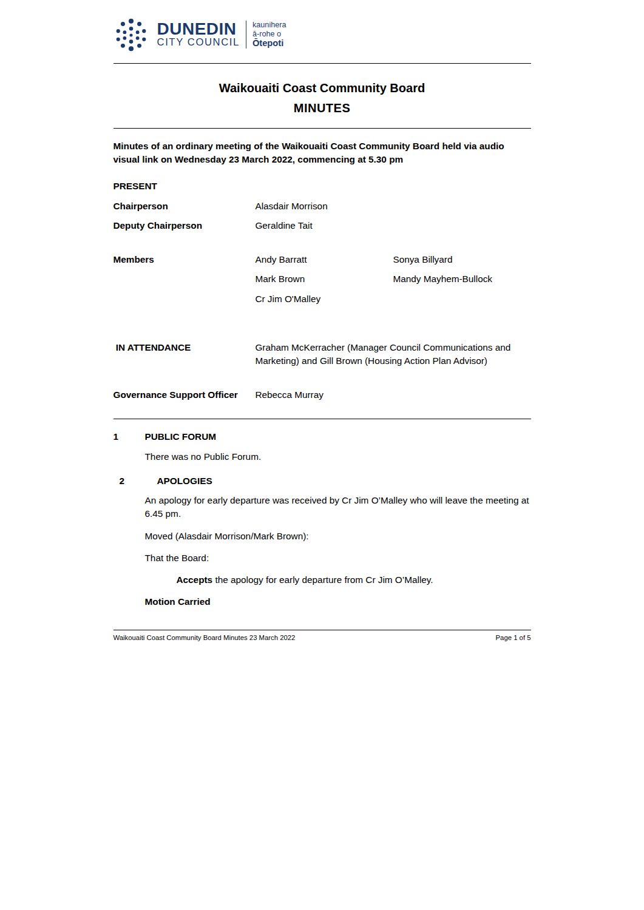DUNEDIN CITY COUNCIL
kaunihera
ā-rohe o
Ōtepoti
Waikouaiti Coast Community Board
MINUTES
Minutes of an ordinary meeting of the Waikouaiti Coast Community Board held via audio visual link on Wednesday 23 March 2022, commencing at 5.30 pm
PRESENT
| Chairperson | Alasdair Morrison | |
| Deputy Chairperson | Geraldine Tait | |
| Members | Andy Barratt | Sonya Billyard |
| | Mark Brown | Mandy Mayhem-Bullock |
| | Cr Jim O'Malley | |
| IN ATTENDANCE | Graham McKerracher (Manager Council Communications and Marketing) and Gill Brown (Housing Action Plan Advisor) |
| Governance Support Officer | Rebecca Murray |
1
PUBLIC FORUM
There was no Public Forum.
2
APOLOGIES
An apology for early departure was received by Cr Jim O’Malley who will leave the meeting at 6.45 pm.
Moved (Alasdair Morrison/Mark Brown):
That the Board:
Accepts the apology for early departure from Cr Jim O’Malley.
Motion Carried
Waikouaiti Coast Community Board Minutes 23 March 2022 Page 1 of 5